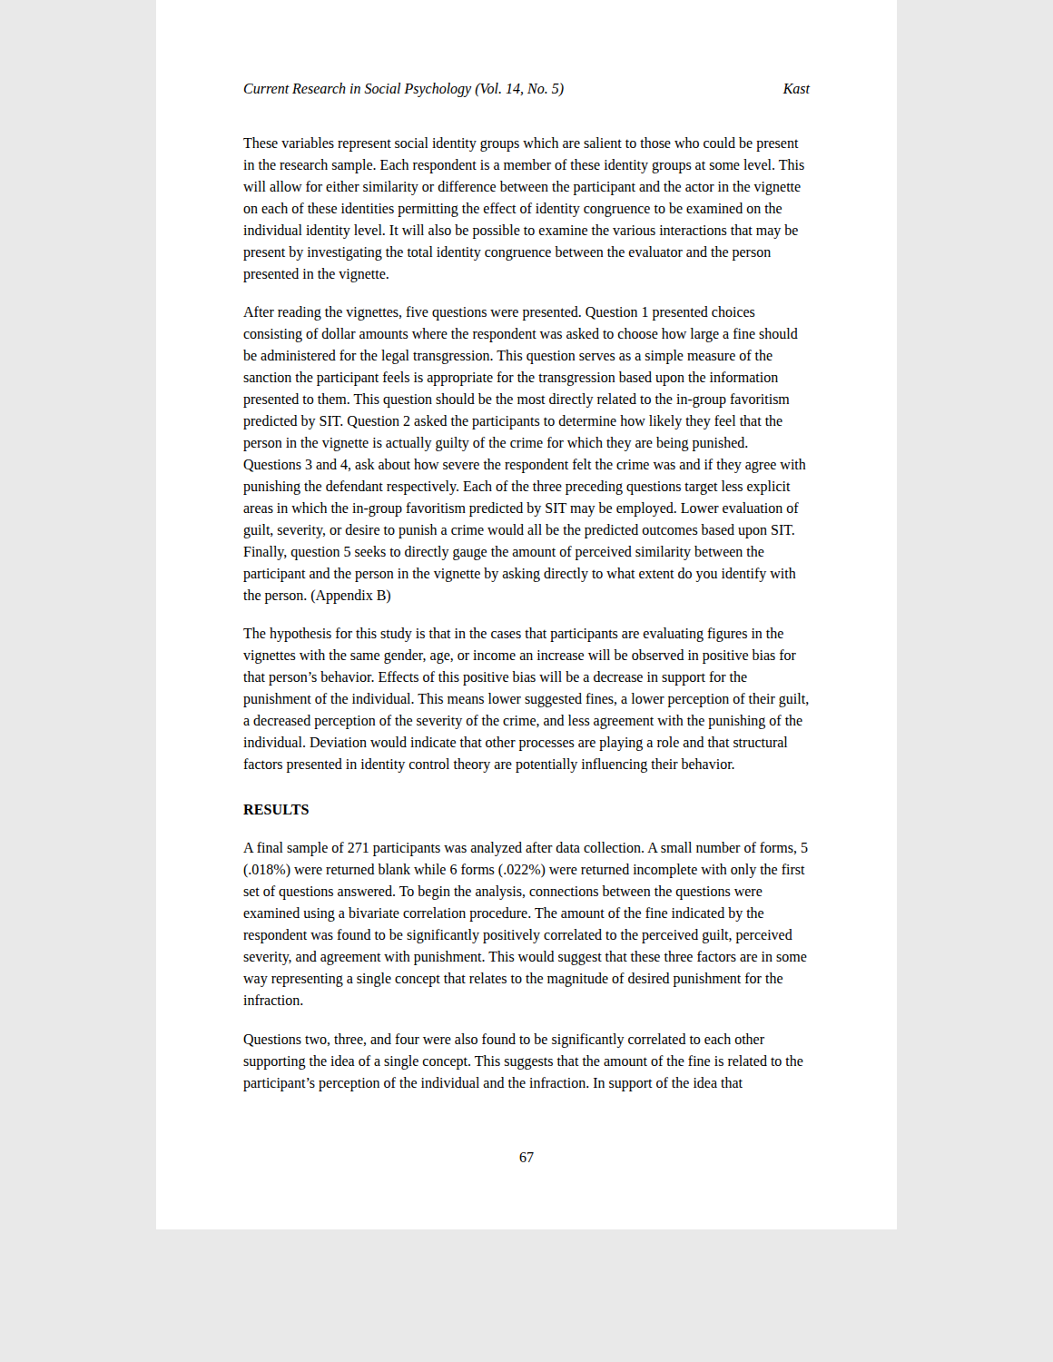Current Research in Social Psychology (Vol. 14, No. 5) Kast
These variables represent social identity groups which are salient to those who could be present in the research sample. Each respondent is a member of these identity groups at some level. This will allow for either similarity or difference between the participant and the actor in the vignette on each of these identities permitting the effect of identity congruence to be examined on the individual identity level. It will also be possible to examine the various interactions that may be present by investigating the total identity congruence between the evaluator and the person presented in the vignette.
After reading the vignettes, five questions were presented. Question 1 presented choices consisting of dollar amounts where the respondent was asked to choose how large a fine should be administered for the legal transgression. This question serves as a simple measure of the sanction the participant feels is appropriate for the transgression based upon the information presented to them. This question should be the most directly related to the in-group favoritism predicted by SIT. Question 2 asked the participants to determine how likely they feel that the person in the vignette is actually guilty of the crime for which they are being punished. Questions 3 and 4, ask about how severe the respondent felt the crime was and if they agree with punishing the defendant respectively. Each of the three preceding questions target less explicit areas in which the in-group favoritism predicted by SIT may be employed. Lower evaluation of guilt, severity, or desire to punish a crime would all be the predicted outcomes based upon SIT. Finally, question 5 seeks to directly gauge the amount of perceived similarity between the participant and the person in the vignette by asking directly to what extent do you identify with the person. (Appendix B)
The hypothesis for this study is that in the cases that participants are evaluating figures in the vignettes with the same gender, age, or income an increase will be observed in positive bias for that person’s behavior. Effects of this positive bias will be a decrease in support for the punishment of the individual. This means lower suggested fines, a lower perception of their guilt, a decreased perception of the severity of the crime, and less agreement with the punishing of the individual. Deviation would indicate that other processes are playing a role and that structural factors presented in identity control theory are potentially influencing their behavior.
Results
A final sample of 271 participants was analyzed after data collection. A small number of forms, 5 (.018%) were returned blank while 6 forms (.022%) were returned incomplete with only the first set of questions answered. To begin the analysis, connections between the questions were examined using a bivariate correlation procedure. The amount of the fine indicated by the respondent was found to be significantly positively correlated to the perceived guilt, perceived severity, and agreement with punishment. This would suggest that these three factors are in some way representing a single concept that relates to the magnitude of desired punishment for the infraction.
Questions two, three, and four were also found to be significantly correlated to each other supporting the idea of a single concept. This suggests that the amount of the fine is related to the participant’s perception of the individual and the infraction. In support of the idea that
67